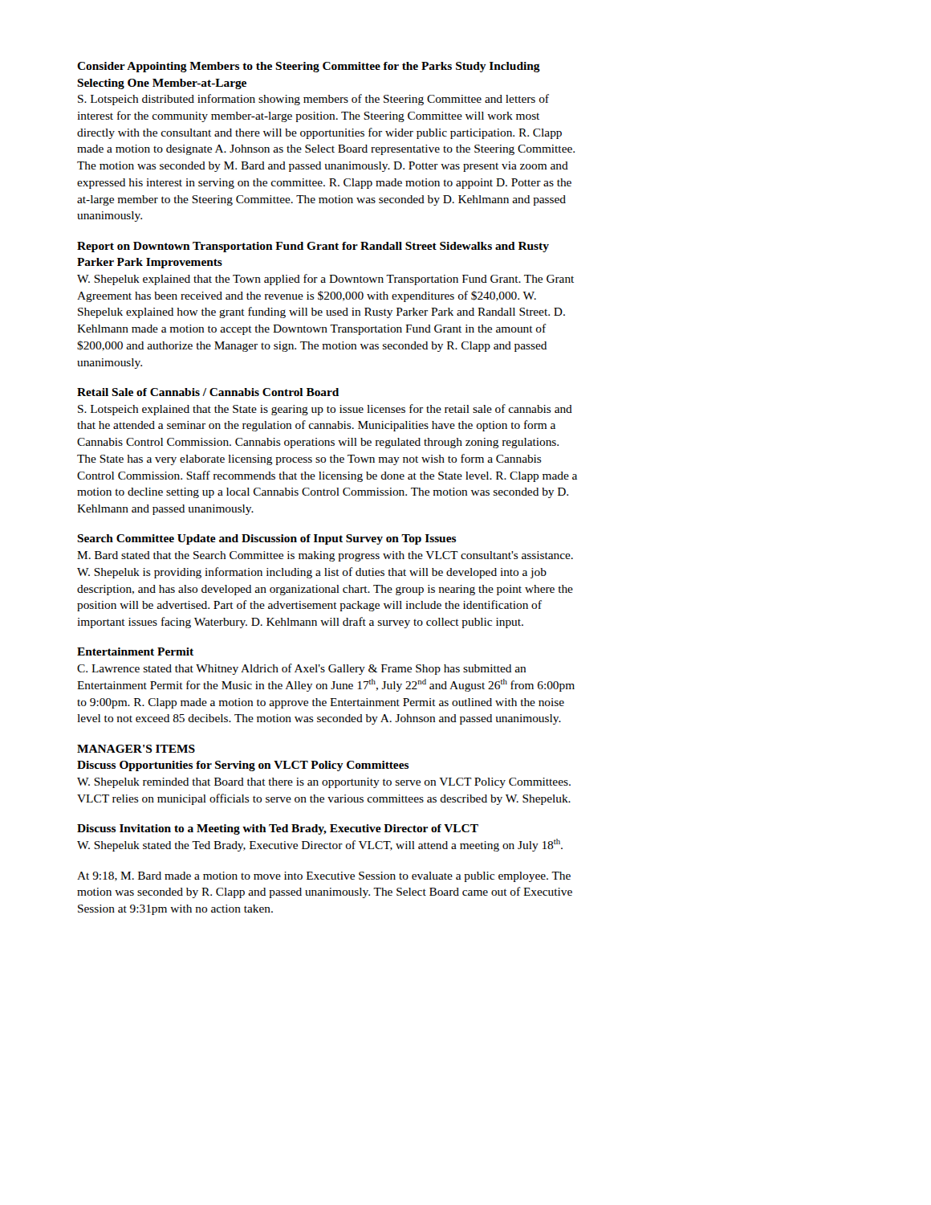Consider Appointing Members to the Steering Committee for the Parks Study Including Selecting One Member-at-Large
S. Lotspeich distributed information showing members of the Steering Committee and letters of interest for the community member-at-large position. The Steering Committee will work most directly with the consultant and there will be opportunities for wider public participation. R. Clapp made a motion to designate A. Johnson as the Select Board representative to the Steering Committee. The motion was seconded by M. Bard and passed unanimously. D. Potter was present via zoom and expressed his interest in serving on the committee. R. Clapp made motion to appoint D. Potter as the at-large member to the Steering Committee. The motion was seconded by D. Kehlmann and passed unanimously.
Report on Downtown Transportation Fund Grant for Randall Street Sidewalks and Rusty Parker Park Improvements
W. Shepeluk explained that the Town applied for a Downtown Transportation Fund Grant. The Grant Agreement has been received and the revenue is $200,000 with expenditures of $240,000. W. Shepeluk explained how the grant funding will be used in Rusty Parker Park and Randall Street. D. Kehlmann made a motion to accept the Downtown Transportation Fund Grant in the amount of $200,000 and authorize the Manager to sign. The motion was seconded by R. Clapp and passed unanimously.
Retail Sale of Cannabis / Cannabis Control Board
S. Lotspeich explained that the State is gearing up to issue licenses for the retail sale of cannabis and that he attended a seminar on the regulation of cannabis. Municipalities have the option to form a Cannabis Control Commission. Cannabis operations will be regulated through zoning regulations. The State has a very elaborate licensing process so the Town may not wish to form a Cannabis Control Commission. Staff recommends that the licensing be done at the State level. R. Clapp made a motion to decline setting up a local Cannabis Control Commission. The motion was seconded by D. Kehlmann and passed unanimously.
Search Committee Update and Discussion of Input Survey on Top Issues
M. Bard stated that the Search Committee is making progress with the VLCT consultant's assistance. W. Shepeluk is providing information including a list of duties that will be developed into a job description, and has also developed an organizational chart. The group is nearing the point where the position will be advertised. Part of the advertisement package will include the identification of important issues facing Waterbury. D. Kehlmann will draft a survey to collect public input.
Entertainment Permit
C. Lawrence stated that Whitney Aldrich of Axel's Gallery & Frame Shop has submitted an Entertainment Permit for the Music in the Alley on June 17th, July 22nd and August 26th from 6:00pm to 9:00pm. R. Clapp made a motion to approve the Entertainment Permit as outlined with the noise level to not exceed 85 decibels. The motion was seconded by A. Johnson and passed unanimously.
MANAGER'S ITEMS
Discuss Opportunities for Serving on VLCT Policy Committees
W. Shepeluk reminded that Board that there is an opportunity to serve on VLCT Policy Committees. VLCT relies on municipal officials to serve on the various committees as described by W. Shepeluk.
Discuss Invitation to a Meeting with Ted Brady, Executive Director of VLCT
W. Shepeluk stated the Ted Brady, Executive Director of VLCT, will attend a meeting on July 18th.
At 9:18, M. Bard made a motion to move into Executive Session to evaluate a public employee. The motion was seconded by R. Clapp and passed unanimously. The Select Board came out of Executive Session at 9:31pm with no action taken.